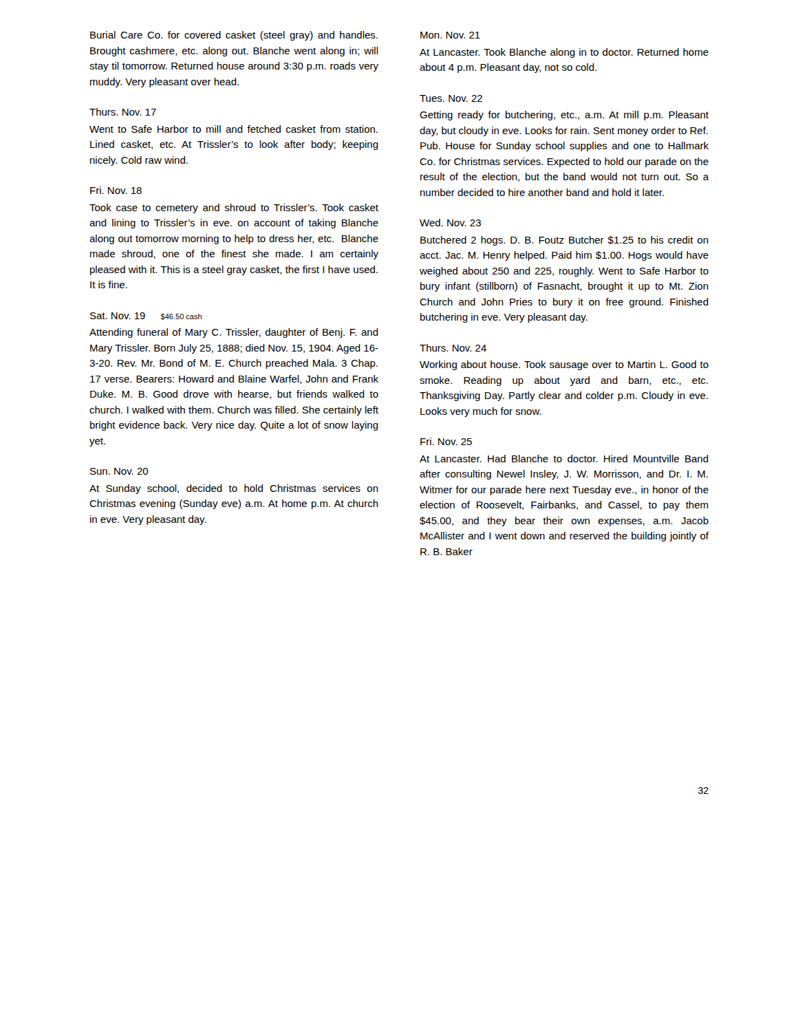Burial Care Co. for covered casket (steel gray) and handles. Brought cashmere, etc. along out. Blanche went along in; will stay til tomorrow. Returned house around 3:30 p.m. roads very muddy. Very pleasant over head.
Thurs. Nov. 17
Went to Safe Harbor to mill and fetched casket from station. Lined casket, etc. At Trissler’s to look after body; keeping nicely. Cold raw wind.
Fri. Nov. 18
Took case to cemetery and shroud to Trissler’s. Took casket and lining to Trissler’s in eve. on account of taking Blanche along out tomorrow morning to help to dress her, etc. Blanche made shroud, one of the finest she made. I am certainly pleased with it. This is a steel gray casket, the first I have used. It is fine.
Sat. Nov. 19 $46.50 cash
Attending funeral of Mary C. Trissler, daughter of Benj. F. and Mary Trissler. Born July 25, 1888; died Nov. 15, 1904. Aged 16-3-20. Rev. Mr. Bond of M. E. Church preached Mala. 3 Chap. 17 verse. Bearers: Howard and Blaine Warfel, John and Frank Duke. M. B. Good drove with hearse, but friends walked to church. I walked with them. Church was filled. She certainly left bright evidence back. Very nice day. Quite a lot of snow laying yet.
Sun. Nov. 20
At Sunday school, decided to hold Christmas services on Christmas evening (Sunday eve) a.m. At home p.m. At church in eve. Very pleasant day.
Mon. Nov. 21
At Lancaster. Took Blanche along in to doctor. Returned home about 4 p.m. Pleasant day, not so cold.
Tues. Nov. 22
Getting ready for butchering, etc., a.m. At mill p.m. Pleasant day, but cloudy in eve. Looks for rain. Sent money order to Ref. Pub. House for Sunday school supplies and one to Hallmark Co. for Christmas services. Expected to hold our parade on the result of the election, but the band would not turn out. So a number decided to hire another band and hold it later.
Wed. Nov. 23
Butchered 2 hogs. D. B. Foutz Butcher $1.25 to his credit on acct. Jac. M. Henry helped. Paid him $1.00. Hogs would have weighed about 250 and 225, roughly. Went to Safe Harbor to bury infant (stillborn) of Fasnacht, brought it up to Mt. Zion Church and John Pries to bury it on free ground. Finished butchering in eve. Very pleasant day.
Thurs. Nov. 24
Working about house. Took sausage over to Martin L. Good to smoke. Reading up about yard and barn, etc., etc. Thanksgiving Day. Partly clear and colder p.m. Cloudy in eve. Looks very much for snow.
Fri. Nov. 25
At Lancaster. Had Blanche to doctor. Hired Mountville Band after consulting Newel Insley, J. W. Morrisson, and Dr. I. M. Witmer for our parade here next Tuesday eve., in honor of the election of Roosevelt, Fairbanks, and Cassel, to pay them $45.00, and they bear their own expenses, a.m. Jacob McAllister and I went down and reserved the building jointly of R. B. Baker
32